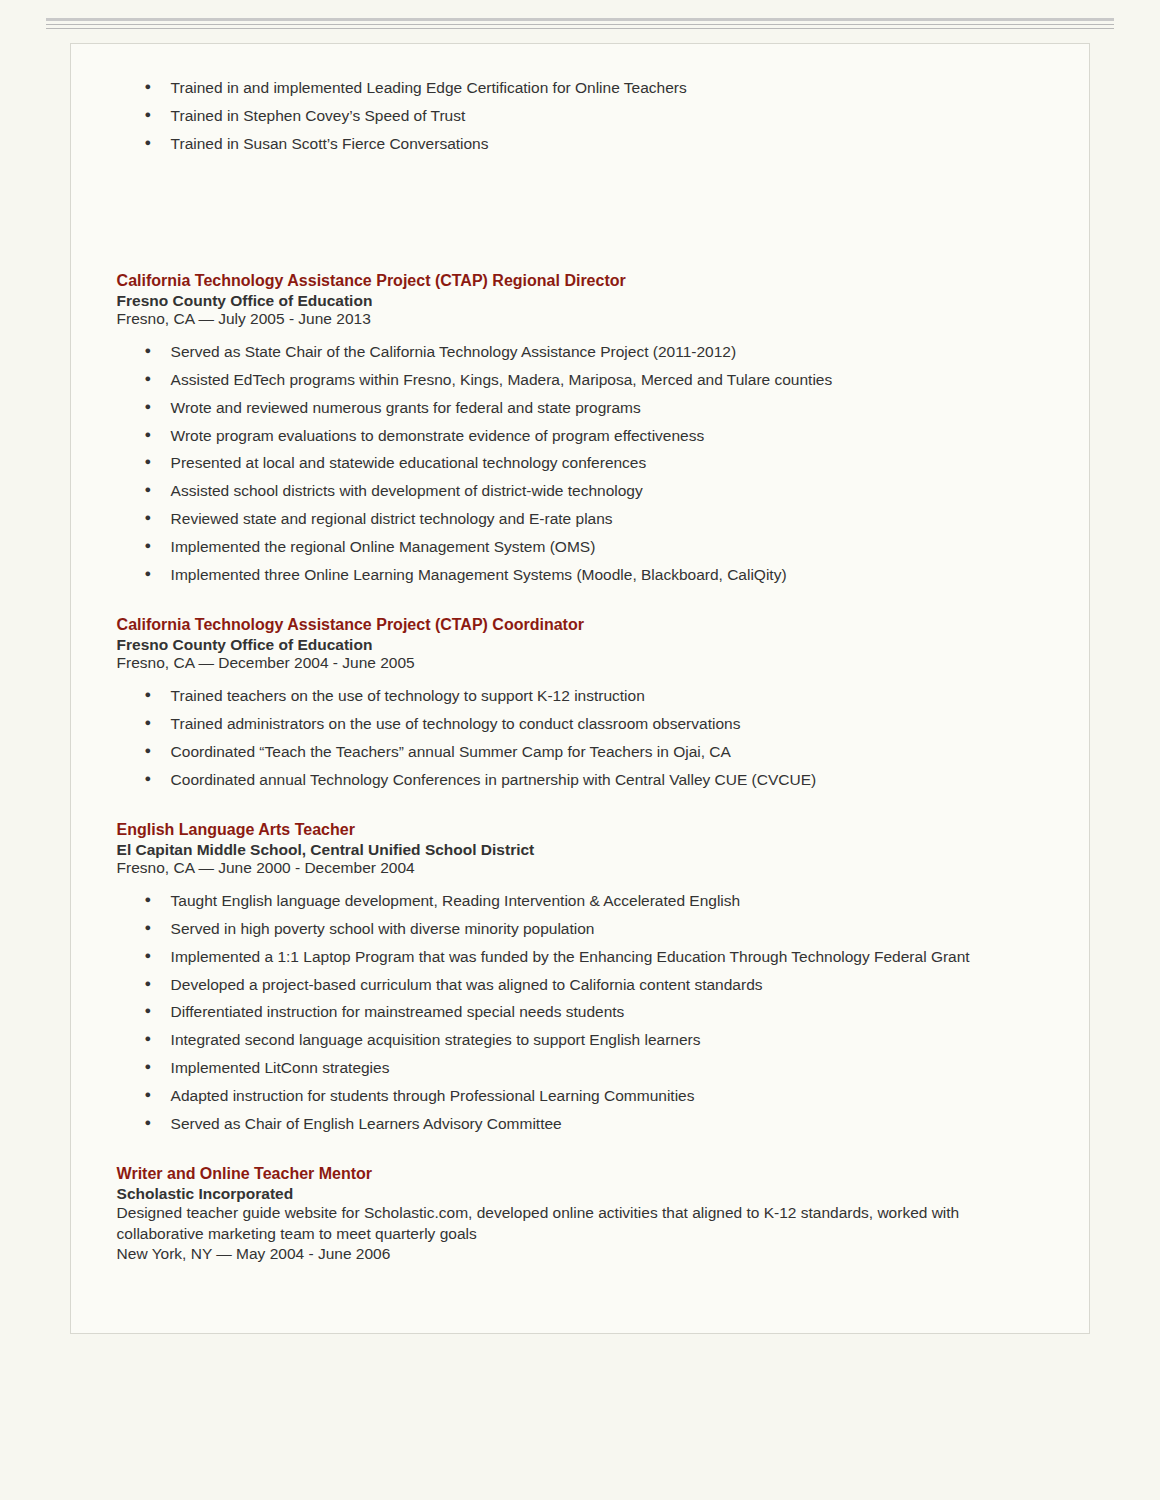Trained in and implemented Leading Edge Certification for Online Teachers
Trained in Stephen Covey’s Speed of Trust
Trained in Susan Scott’s Fierce Conversations
California Technology Assistance Project (CTAP) Regional Director
Fresno County Office of Education
Fresno, CA — July 2005 - June 2013
Served as State Chair of the California Technology Assistance Project (2011-2012)
Assisted EdTech programs within Fresno, Kings, Madera, Mariposa, Merced and Tulare counties
Wrote and reviewed numerous grants for federal and state programs
Wrote program evaluations to demonstrate evidence of program effectiveness
Presented at local and statewide educational technology conferences
Assisted school districts with development of district-wide technology
Reviewed state and regional district technology and E-rate plans
Implemented the regional Online Management System (OMS)
Implemented three Online Learning Management Systems (Moodle, Blackboard, CaliQity)
California Technology Assistance Project (CTAP) Coordinator
Fresno County Office of Education
Fresno, CA — December 2004 - June 2005
Trained teachers on the use of technology to support K-12 instruction
Trained administrators on the use of technology to conduct classroom observations
Coordinated “Teach the Teachers” annual Summer Camp for Teachers in Ojai, CA
Coordinated annual Technology Conferences in partnership with Central Valley CUE (CVCUE)
English Language Arts Teacher
El Capitan Middle School, Central Unified School District
Fresno, CA — June 2000 - December 2004
Taught English language development, Reading Intervention & Accelerated English
Served in high poverty school with diverse minority population
Implemented a 1:1 Laptop Program that was funded by the Enhancing Education Through Technology Federal Grant
Developed a project-based curriculum that was aligned to California content standards
Differentiated instruction for mainstreamed special needs students
Integrated second language acquisition strategies to support English learners
Implemented LitConn strategies
Adapted instruction for students through Professional Learning Communities
Served as Chair of English Learners Advisory Committee
Writer and Online Teacher Mentor
Scholastic Incorporated
Designed teacher guide website for Scholastic.com, developed online activities that aligned to K-12 standards, worked with collaborative marketing team to meet quarterly goals
New York, NY — May 2004 - June 2006